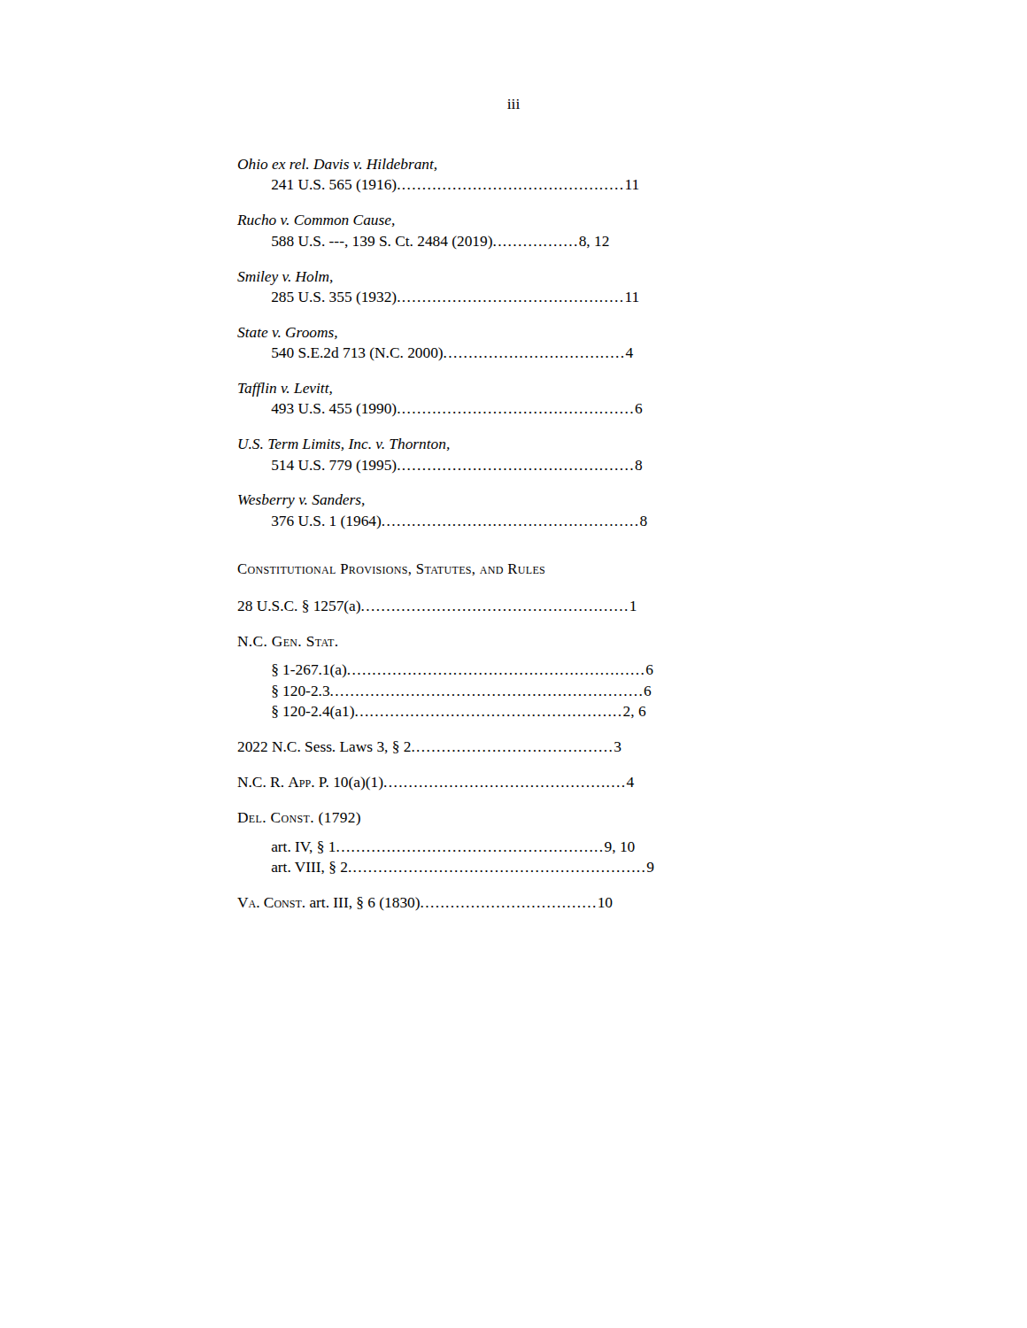iii
Ohio ex rel. Davis v. Hildebrant,
241 U.S. 565 (1916)............................................. 11
Rucho v. Common Cause,
588 U.S. ---, 139 S. Ct. 2484 (2019)................. 8, 12
Smiley v. Holm,
285 U.S. 355 (1932)............................................. 11
State v. Grooms,
540 S.E.2d 713 (N.C. 2000).................................... 4
Tafflin v. Levitt,
493 U.S. 455 (1990)............................................... 6
U.S. Term Limits, Inc. v. Thornton,
514 U.S. 779 (1995)............................................... 8
Wesberry v. Sanders,
376 U.S. 1 (1964)................................................... 8
Constitutional Provisions, Statutes, and Rules
28 U.S.C. § 1257(a)..................................................... 1
N.C. Gen. Stat.
§ 1-267.1(a)........................................................... 6
§ 120-2.3.............................................................. 6
§ 120-2.4(a1)..................................................... 2, 6
2022 N.C. Sess. Laws 3, § 2........................................ 3
N.C. R. App. P. 10(a)(1)................................................ 4
Del. Const. (1792)
art. IV, § 1..................................................... 9, 10
art. VIII, § 2........................................................... 9
Va. Const. art. III, § 6 (1830)................................... 10